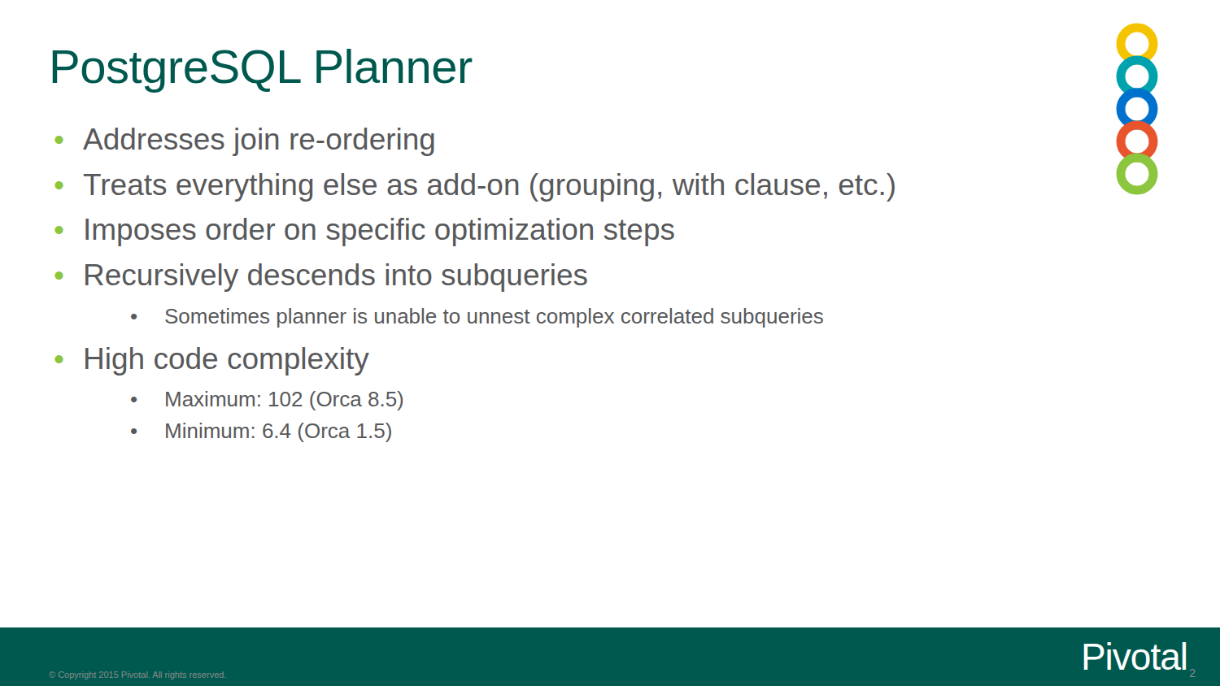PostgreSQL Planner
Addresses join re-ordering
Treats everything else as add-on (grouping, with clause, etc.)
Imposes order on specific optimization steps
Recursively descends into subqueries
Sometimes planner is unable to unnest complex correlated subqueries
High code complexity
Maximum: 102 (Orca 8.5)
Minimum: 6.4 (Orca 1.5)
Pivotal
© Copyright 2015 Pivotal. All rights reserved.
2